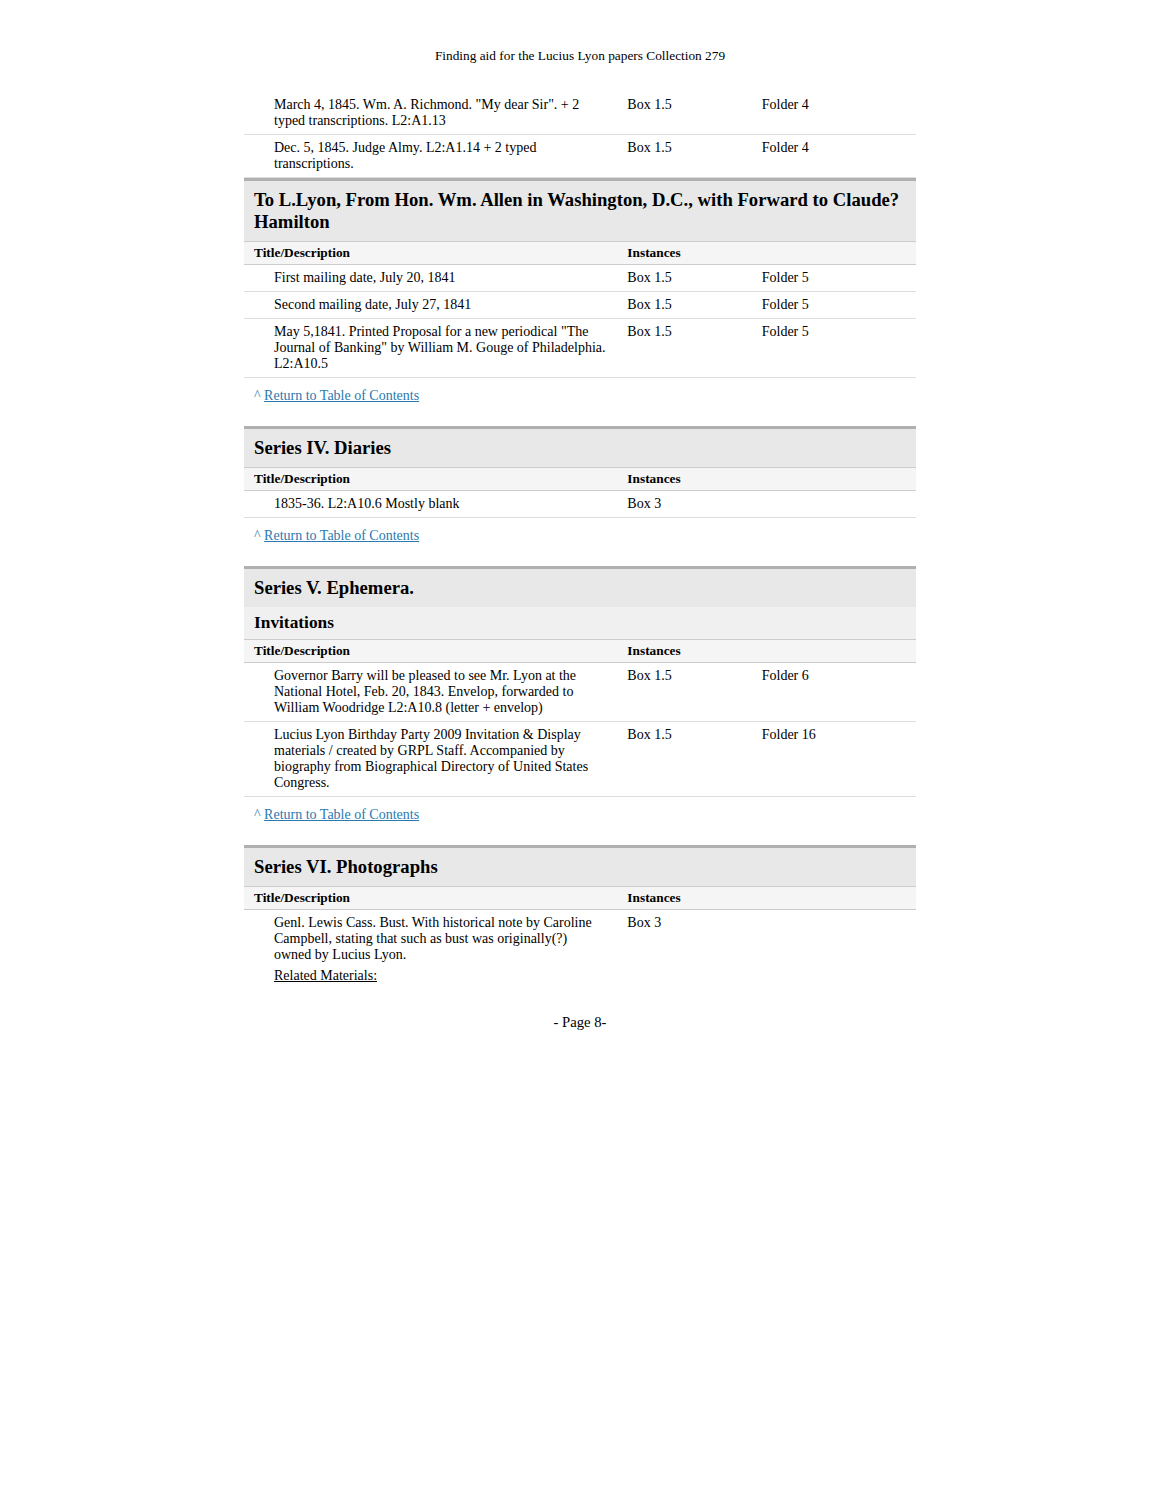Finding aid for the Lucius Lyon papers Collection 279
| March 4, 1845. Wm. A. Richmond. "My dear Sir". + 2 typed transcriptions. L2:A1.13 | Box 1.5 | Folder 4 |
| Dec. 5, 1845. Judge Almy. L2:A1.14 + 2 typed transcriptions. | Box 1.5 | Folder 4 |
To L.Lyon, From Hon. Wm. Allen in Washington, D.C., with Forward to Claude? Hamilton
| Title/Description | Instances |
| First mailing date, July 20, 1841 | Box 1.5 | Folder 5 |
| Second mailing date, July 27, 1841 | Box 1.5 | Folder 5 |
| May 5,1841. Printed Proposal for a new periodical "The Journal of Banking" by William M. Gouge of Philadelphia. L2:A10.5 | Box 1.5 | Folder 5 |
^ Return to Table of Contents
Series IV. Diaries
| Title/Description | Instances |
| 1835-36. L2:A10.6 Mostly blank | Box 3 | |
^ Return to Table of Contents
Series V. Ephemera.
Invitations
| Title/Description | Instances |
| Governor Barry will be pleased to see Mr. Lyon at the National Hotel, Feb. 20, 1843. Envelop, forwarded to William Woodridge L2:A10.8 (letter + envelop) | Box 1.5 | Folder 6 |
| Lucius Lyon Birthday Party 2009 Invitation & Display materials / created by GRPL Staff. Accompanied by biography from Biographical Directory of United States Congress. | Box 1.5 | Folder 16 |
^ Return to Table of Contents
Series VI. Photographs
| Title/Description | Instances |
| Genl. Lewis Cass. Bust. With historical note by Caroline Campbell, stating that such as bust was originally(?) owned by Lucius Lyon. | Box 3 | |
Related Materials:
- Page 8-